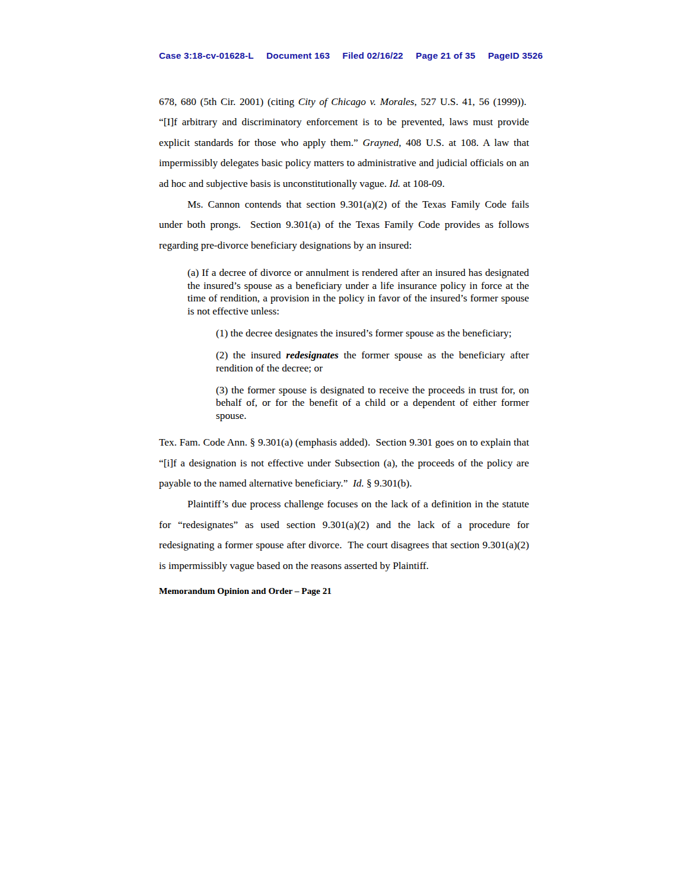Case 3:18-cv-01628-L Document 163 Filed 02/16/22 Page 21 of 35 PageID 3526
678, 680 (5th Cir. 2001) (citing City of Chicago v. Morales, 527 U.S. 41, 56 (1999)). “[I]f arbitrary and discriminatory enforcement is to be prevented, laws must provide explicit standards for those who apply them.” Grayned, 408 U.S. at 108. A law that impermissibly delegates basic policy matters to administrative and judicial officials on an ad hoc and subjective basis is unconstitutionally vague. Id. at 108-09.
Ms. Cannon contends that section 9.301(a)(2) of the Texas Family Code fails under both prongs. Section 9.301(a) of the Texas Family Code provides as follows regarding pre-divorce beneficiary designations by an insured:
(a) If a decree of divorce or annulment is rendered after an insured has designated the insured’s spouse as a beneficiary under a life insurance policy in force at the time of rendition, a provision in the policy in favor of the insured’s former spouse is not effective unless:
(1) the decree designates the insured’s former spouse as the beneficiary;
(2) the insured redesignates the former spouse as the beneficiary after rendition of the decree; or
(3) the former spouse is designated to receive the proceeds in trust for, on behalf of, or for the benefit of a child or a dependent of either former spouse.
Tex. Fam. Code Ann. § 9.301(a) (emphasis added). Section 9.301 goes on to explain that “[i]f a designation is not effective under Subsection (a), the proceeds of the policy are payable to the named alternative beneficiary.” Id. § 9.301(b).
Plaintiff’s due process challenge focuses on the lack of a definition in the statute for “redesignates” as used section 9.301(a)(2) and the lack of a procedure for redesignating a former spouse after divorce. The court disagrees that section 9.301(a)(2) is impermissibly vague based on the reasons asserted by Plaintiff.
Memorandum Opinion and Order – Page 21